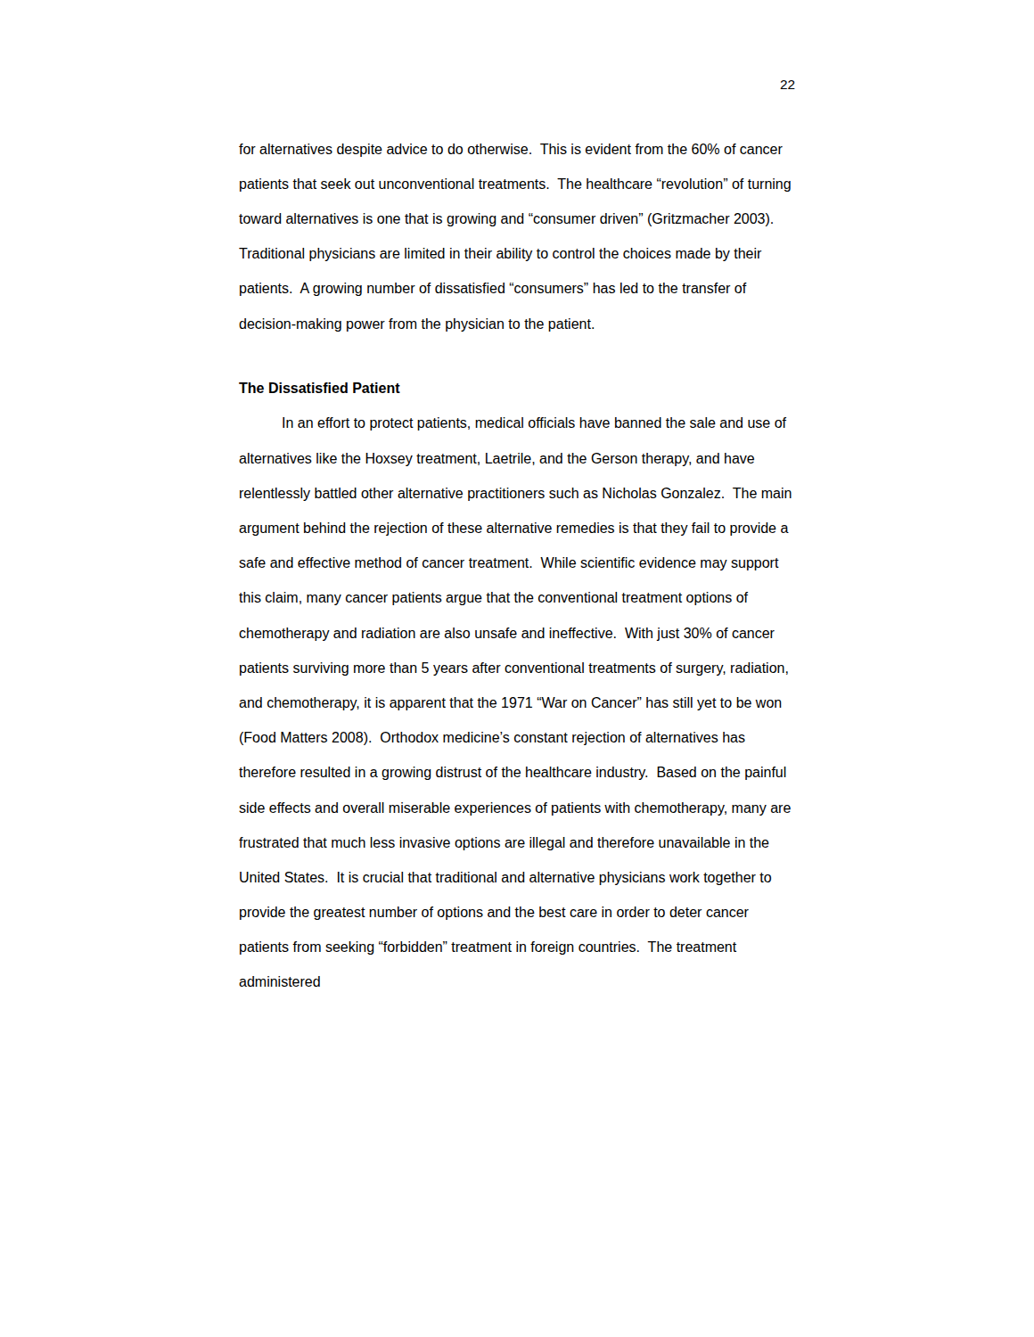22
for alternatives despite advice to do otherwise. This is evident from the 60% of cancer patients that seek out unconventional treatments. The healthcare “revolution” of turning toward alternatives is one that is growing and “consumer driven” (Gritzmacher 2003). Traditional physicians are limited in their ability to control the choices made by their patients. A growing number of dissatisfied “consumers” has led to the transfer of decision-making power from the physician to the patient.
The Dissatisfied Patient
In an effort to protect patients, medical officials have banned the sale and use of alternatives like the Hoxsey treatment, Laetrile, and the Gerson therapy, and have relentlessly battled other alternative practitioners such as Nicholas Gonzalez. The main argument behind the rejection of these alternative remedies is that they fail to provide a safe and effective method of cancer treatment. While scientific evidence may support this claim, many cancer patients argue that the conventional treatment options of chemotherapy and radiation are also unsafe and ineffective. With just 30% of cancer patients surviving more than 5 years after conventional treatments of surgery, radiation, and chemotherapy, it is apparent that the 1971 “War on Cancer” has still yet to be won (Food Matters 2008). Orthodox medicine’s constant rejection of alternatives has therefore resulted in a growing distrust of the healthcare industry. Based on the painful side effects and overall miserable experiences of patients with chemotherapy, many are frustrated that much less invasive options are illegal and therefore unavailable in the United States. It is crucial that traditional and alternative physicians work together to provide the greatest number of options and the best care in order to deter cancer patients from seeking “forbidden” treatment in foreign countries. The treatment administered